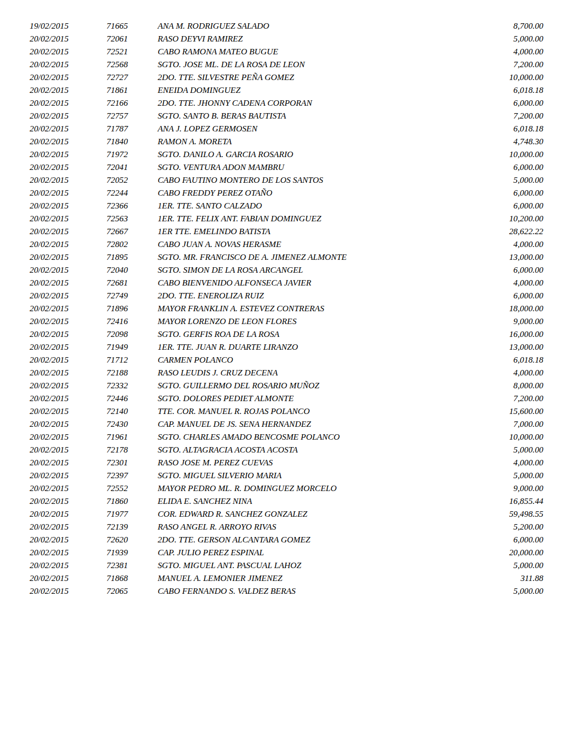| 19/02/2015 | 71665 | ANA M. RODRIGUEZ SALADO | 8,700.00 |
| 20/02/2015 | 72061 | RASO DEYVI RAMIREZ | 5,000.00 |
| 20/02/2015 | 72521 | CABO RAMONA MATEO BUGUE | 4,000.00 |
| 20/02/2015 | 72568 | SGTO. JOSE ML. DE LA ROSA DE LEON | 7,200.00 |
| 20/02/2015 | 72727 | 2DO. TTE. SILVESTRE PEÑA GOMEZ | 10,000.00 |
| 20/02/2015 | 71861 | ENEIDA DOMINGUEZ | 6,018.18 |
| 20/02/2015 | 72166 | 2DO. TTE. JHONNY CADENA CORPORAN | 6,000.00 |
| 20/02/2015 | 72757 | SGTO. SANTO B. BERAS BAUTISTA | 7,200.00 |
| 20/02/2015 | 71787 | ANA J. LOPEZ GERMOSEN | 6,018.18 |
| 20/02/2015 | 71840 | RAMON A. MORETA | 4,748.30 |
| 20/02/2015 | 71972 | SGTO. DANILO A. GARCIA ROSARIO | 10,000.00 |
| 20/02/2015 | 72041 | SGTO. VENTURA ADON MAMBRU | 6,000.00 |
| 20/02/2015 | 72052 | CABO FAUTINO MONTERO DE LOS SANTOS | 5,000.00 |
| 20/02/2015 | 72244 | CABO FREDDY PEREZ OTAÑO | 6,000.00 |
| 20/02/2015 | 72366 | 1ER. TTE. SANTO CALZADO | 6,000.00 |
| 20/02/2015 | 72563 | 1ER. TTE. FELIX ANT. FABIAN DOMINGUEZ | 10,200.00 |
| 20/02/2015 | 72667 | 1ER TTE. EMELINDO BATISTA | 28,622.22 |
| 20/02/2015 | 72802 | CABO JUAN A. NOVAS HERASME | 4,000.00 |
| 20/02/2015 | 71895 | SGTO. MR. FRANCISCO DE A. JIMENEZ ALMONTE | 13,000.00 |
| 20/02/2015 | 72040 | SGTO. SIMON DE LA ROSA ARCANGEL | 6,000.00 |
| 20/02/2015 | 72681 | CABO BIENVENIDO ALFONSECA JAVIER | 4,000.00 |
| 20/02/2015 | 72749 | 2DO. TTE. ENEROLIZA RUIZ | 6,000.00 |
| 20/02/2015 | 71896 | MAYOR FRANKLIN A. ESTEVEZ CONTRERAS | 18,000.00 |
| 20/02/2015 | 72416 | MAYOR LORENZO DE LEON FLORES | 9,000.00 |
| 20/02/2015 | 72098 | SGTO. GERFIS ROA DE LA ROSA | 16,000.00 |
| 20/02/2015 | 71949 | 1ER. TTE. JUAN R. DUARTE LIRANZO | 13,000.00 |
| 20/02/2015 | 71712 | CARMEN POLANCO | 6,018.18 |
| 20/02/2015 | 72188 | RASO LEUDIS J. CRUZ DECENA | 4,000.00 |
| 20/02/2015 | 72332 | SGTO. GUILLERMO DEL ROSARIO MUÑOZ | 8,000.00 |
| 20/02/2015 | 72446 | SGTO. DOLORES PEDIET ALMONTE | 7,200.00 |
| 20/02/2015 | 72140 | TTE. COR. MANUEL R. ROJAS POLANCO | 15,600.00 |
| 20/02/2015 | 72430 | CAP. MANUEL DE JS. SENA HERNANDEZ | 7,000.00 |
| 20/02/2015 | 71961 | SGTO. CHARLES AMADO BENCOSME POLANCO | 10,000.00 |
| 20/02/2015 | 72178 | SGTO. ALTAGRACIA ACOSTA ACOSTA | 5,000.00 |
| 20/02/2015 | 72301 | RASO JOSE M. PEREZ CUEVAS | 4,000.00 |
| 20/02/2015 | 72397 | SGTO. MIGUEL SILVERIO MARIA | 5,000.00 |
| 20/02/2015 | 72552 | MAYOR PEDRO ML. R. DOMINGUEZ MORCELO | 9,000.00 |
| 20/02/2015 | 71860 | ELIDA E. SANCHEZ NINA | 16,855.44 |
| 20/02/2015 | 71977 | COR. EDWARD R. SANCHEZ GONZALEZ | 59,498.55 |
| 20/02/2015 | 72139 | RASO ANGEL R. ARROYO RIVAS | 5,200.00 |
| 20/02/2015 | 72620 | 2DO. TTE. GERSON ALCANTARA GOMEZ | 6,000.00 |
| 20/02/2015 | 71939 | CAP. JULIO PEREZ ESPINAL | 20,000.00 |
| 20/02/2015 | 72381 | SGTO. MIGUEL ANT. PASCUAL LAHOZ | 5,000.00 |
| 20/02/2015 | 71868 | MANUEL A. LEMONIER JIMENEZ | 311.88 |
| 20/02/2015 | 72065 | CABO FERNANDO S. VALDEZ BERAS | 5,000.00 |